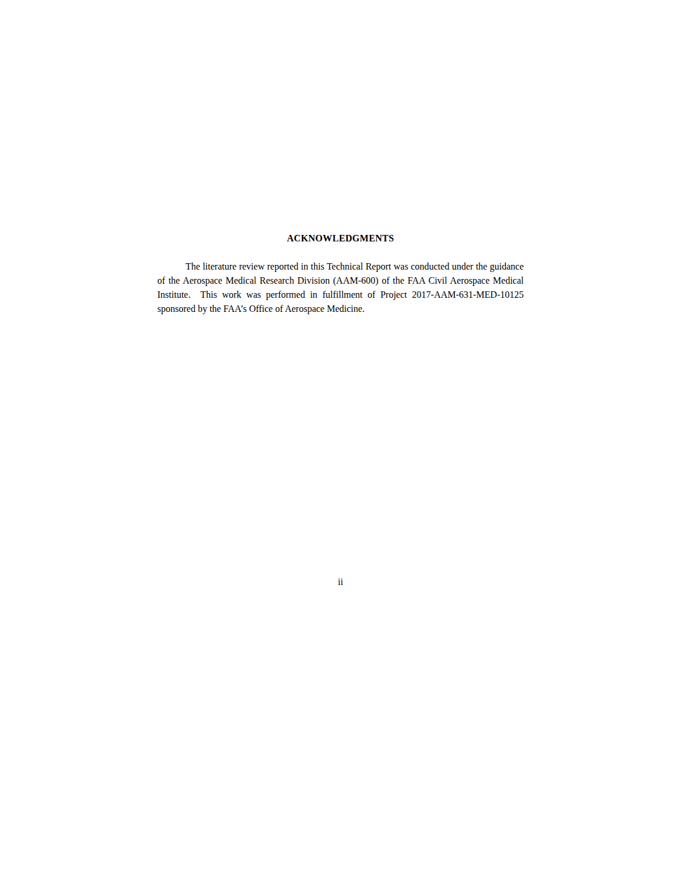ACKNOWLEDGMENTS
The literature review reported in this Technical Report was conducted under the guidance of the Aerospace Medical Research Division (AAM-600) of the FAA Civil Aerospace Medical Institute. This work was performed in fulfillment of Project 2017-AAM-631-MED-10125 sponsored by the FAA’s Office of Aerospace Medicine.
ii